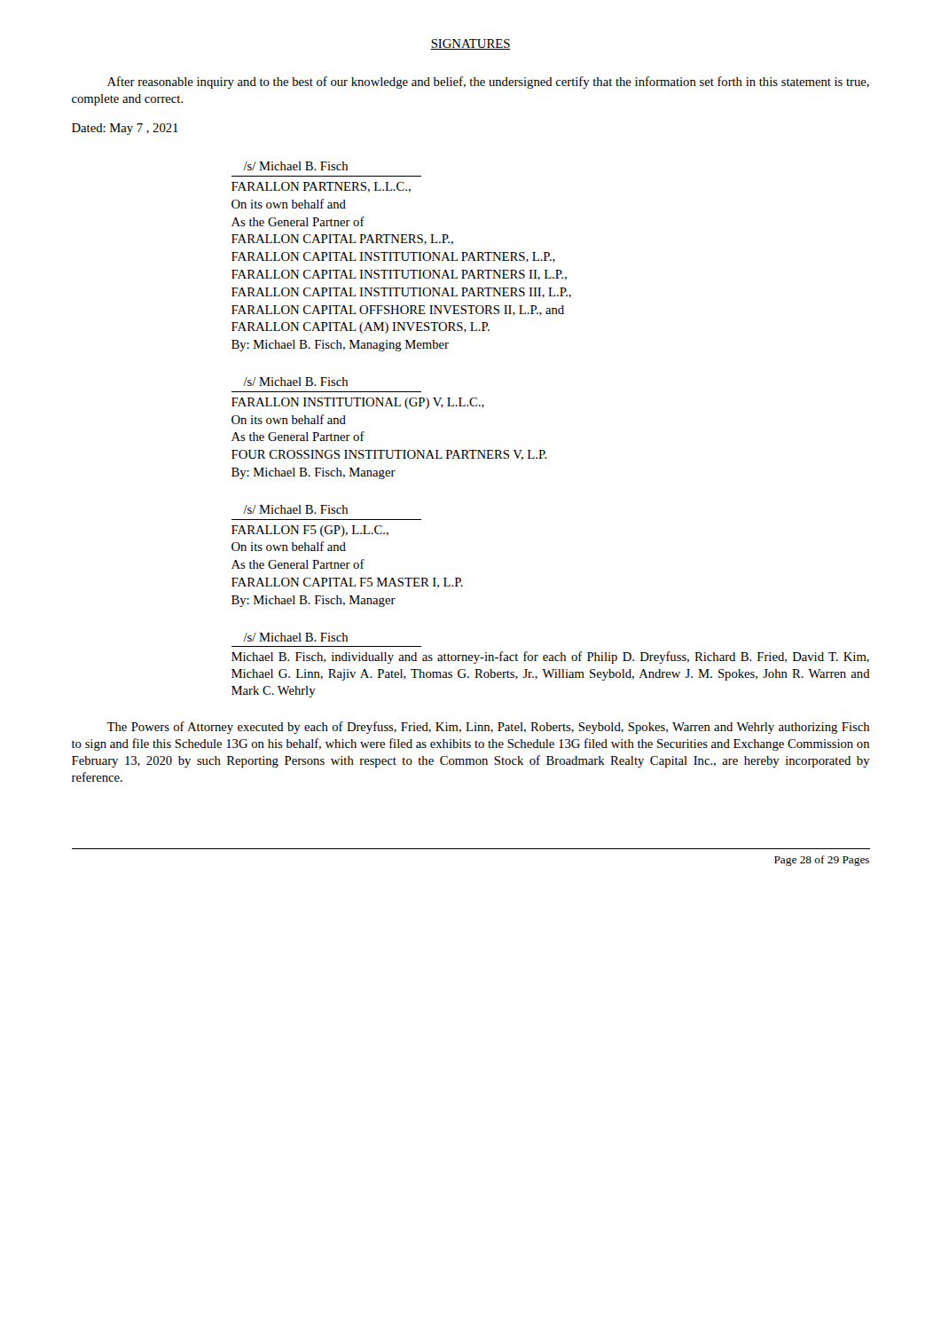SIGNATURES
After reasonable inquiry and to the best of our knowledge and belief, the undersigned certify that the information set forth in this statement is true, complete and correct.
Dated: May 7 , 2021
/s/ Michael B. Fisch
FARALLON PARTNERS, L.L.C.,
On its own behalf and
As the General Partner of
FARALLON CAPITAL PARTNERS, L.P.,
FARALLON CAPITAL INSTITUTIONAL PARTNERS, L.P.,
FARALLON CAPITAL INSTITUTIONAL PARTNERS II, L.P.,
FARALLON CAPITAL INSTITUTIONAL PARTNERS III, L.P.,
FARALLON CAPITAL OFFSHORE INVESTORS II, L.P., and
FARALLON CAPITAL (AM) INVESTORS, L.P.
By: Michael B. Fisch, Managing Member
/s/ Michael B. Fisch
FARALLON INSTITUTIONAL (GP) V, L.L.C.,
On its own behalf and
As the General Partner of
FOUR CROSSINGS INSTITUTIONAL PARTNERS V, L.P.
By: Michael B. Fisch, Manager
/s/ Michael B. Fisch
FARALLON F5 (GP), L.L.C.,
On its own behalf and
As the General Partner of
FARALLON CAPITAL F5 MASTER I, L.P.
By: Michael B. Fisch, Manager
/s/ Michael B. Fisch
Michael B. Fisch, individually and as attorney-in-fact for each of Philip D. Dreyfuss, Richard B. Fried, David T. Kim, Michael G. Linn, Rajiv A. Patel, Thomas G. Roberts, Jr., William Seybold, Andrew J. M. Spokes, John R. Warren and Mark C. Wehrly
The Powers of Attorney executed by each of Dreyfuss, Fried, Kim, Linn, Patel, Roberts, Seybold, Spokes, Warren and Wehrly authorizing Fisch to sign and file this Schedule 13G on his behalf, which were filed as exhibits to the Schedule 13G filed with the Securities and Exchange Commission on February 13, 2020 by such Reporting Persons with respect to the Common Stock of Broadmark Realty Capital Inc., are hereby incorporated by reference.
Page 28 of 29 Pages